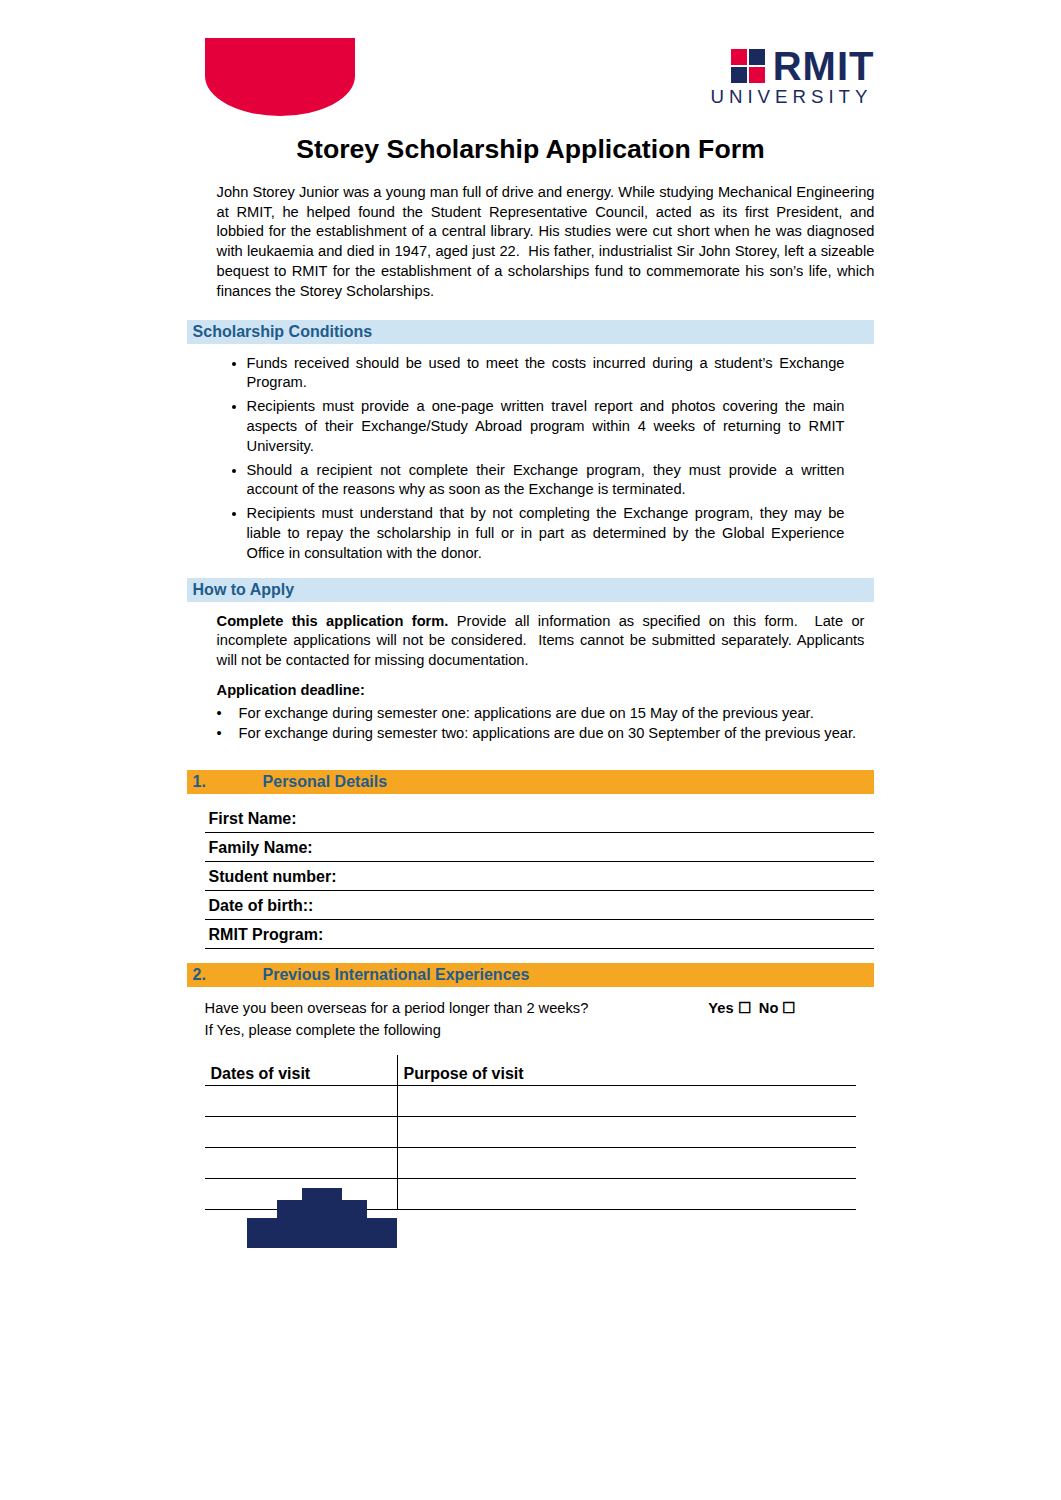RMIT
UNIVERSITY
Storey Scholarship Application Form
John Storey Junior was a young man full of drive and energy. While studying Mechanical Engineering at RMIT, he helped found the Student Representative Council, acted as its first President, and lobbied for the establishment of a central library. His studies were cut short when he was diagnosed with leukaemia and died in 1947, aged just 22. His father, industrialist Sir John Storey, left a sizeable bequest to RMIT for the establishment of a scholarships fund to commemorate his son’s life, which finances the Storey Scholarships.
Scholarship Conditions
Funds received should be used to meet the costs incurred during a student’s Exchange Program.
Recipients must provide a one-page written travel report and photos covering the main aspects of their Exchange/Study Abroad program within 4 weeks of returning to RMIT University.
Should a recipient not complete their Exchange program, they must provide a written account of the reasons why as soon as the Exchange is terminated.
Recipients must understand that by not completing the Exchange program, they may be liable to repay the scholarship in full or in part as determined by the Global Experience Office in consultation with the donor.
How to Apply
Complete this application form. Provide all information as specified on this form. Late or incomplete applications will not be considered. Items cannot be submitted separately. Applicants will not be contacted for missing documentation.
Application deadline:
•For exchange during semester one: applications are due on 15 May of the previous year.
•For exchange during semester two: applications are due on 30 September of the previous year.
1. Personal Details
First Name:
Family Name:
Student number:
Date of birth::
RMIT Program:
2. Previous International Experiences
Have you been overseas for a period longer than 2 weeks?Yes ☐ No ☐
If Yes, please complete the following
| Dates of visit | Purpose of visit |
| --- | --- |